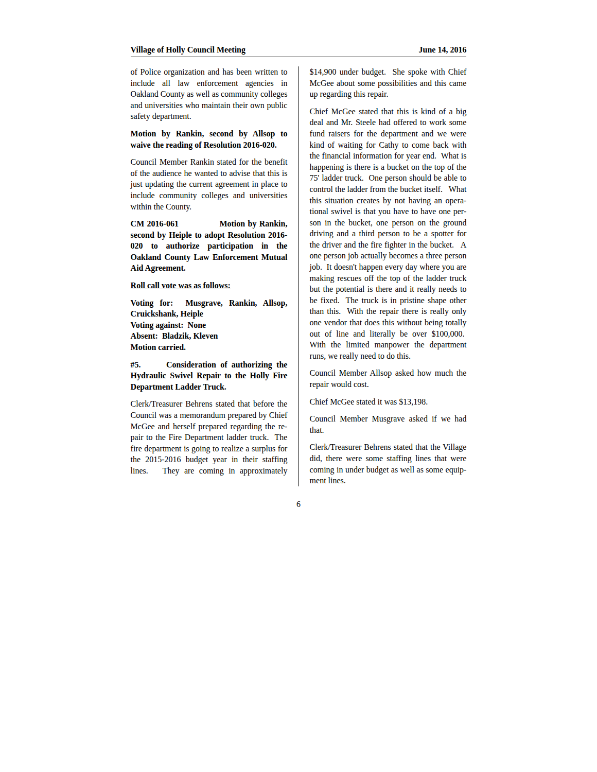Village of Holly Council Meeting June 14, 2016
of Police organization and has been written to include all law enforcement agencies in Oakland County as well as community colleges and universities who maintain their own public safety department.
Motion by Rankin, second by Allsop to waive the reading of Resolution 2016-020.
Council Member Rankin stated for the benefit of the audience he wanted to advise that this is just updating the current agreement in place to include community colleges and universities within the County.
CM 2016-061 Motion by Rankin, second by Heiple to adopt Resolution 2016-020 to authorize participation in the Oakland County Law Enforcement Mutual Aid Agreement.
Roll call vote was as follows:
Voting for: Musgrave, Rankin, Allsop, Cruickshank, Heiple
Voting against: None
Absent: Bladzik, Kleven
Motion carried.
#5. Consideration of authorizing the Hydraulic Swivel Repair to the Holly Fire Department Ladder Truck.
Clerk/Treasurer Behrens stated that before the Council was a memorandum prepared by Chief McGee and herself prepared regarding the repair to the Fire Department ladder truck. The fire department is going to realize a surplus for the 2015-2016 budget year in their staffing lines. They are coming in approximately $14,900 under budget. She spoke with Chief McGee about some possibilities and this came up regarding this repair.
Chief McGee stated that this is kind of a big deal and Mr. Steele had offered to work some fund raisers for the department and we were kind of waiting for Cathy to come back with the financial information for year end. What is happening is there is a bucket on the top of the 75' ladder truck. One person should be able to control the ladder from the bucket itself. What this situation creates by not having an operational swivel is that you have to have one person in the bucket, one person on the ground driving and a third person to be a spotter for the driver and the fire fighter in the bucket. A one person job actually becomes a three person job. It doesn't happen every day where you are making rescues off the top of the ladder truck but the potential is there and it really needs to be fixed. The truck is in pristine shape other than this. With the repair there is really only one vendor that does this without being totally out of line and literally be over $100,000. With the limited manpower the department runs, we really need to do this.
Council Member Allsop asked how much the repair would cost.
Chief McGee stated it was $13,198.
Council Member Musgrave asked if we had that.
Clerk/Treasurer Behrens stated that the Village did, there were some staffing lines that were coming in under budget as well as some equipment lines.
6